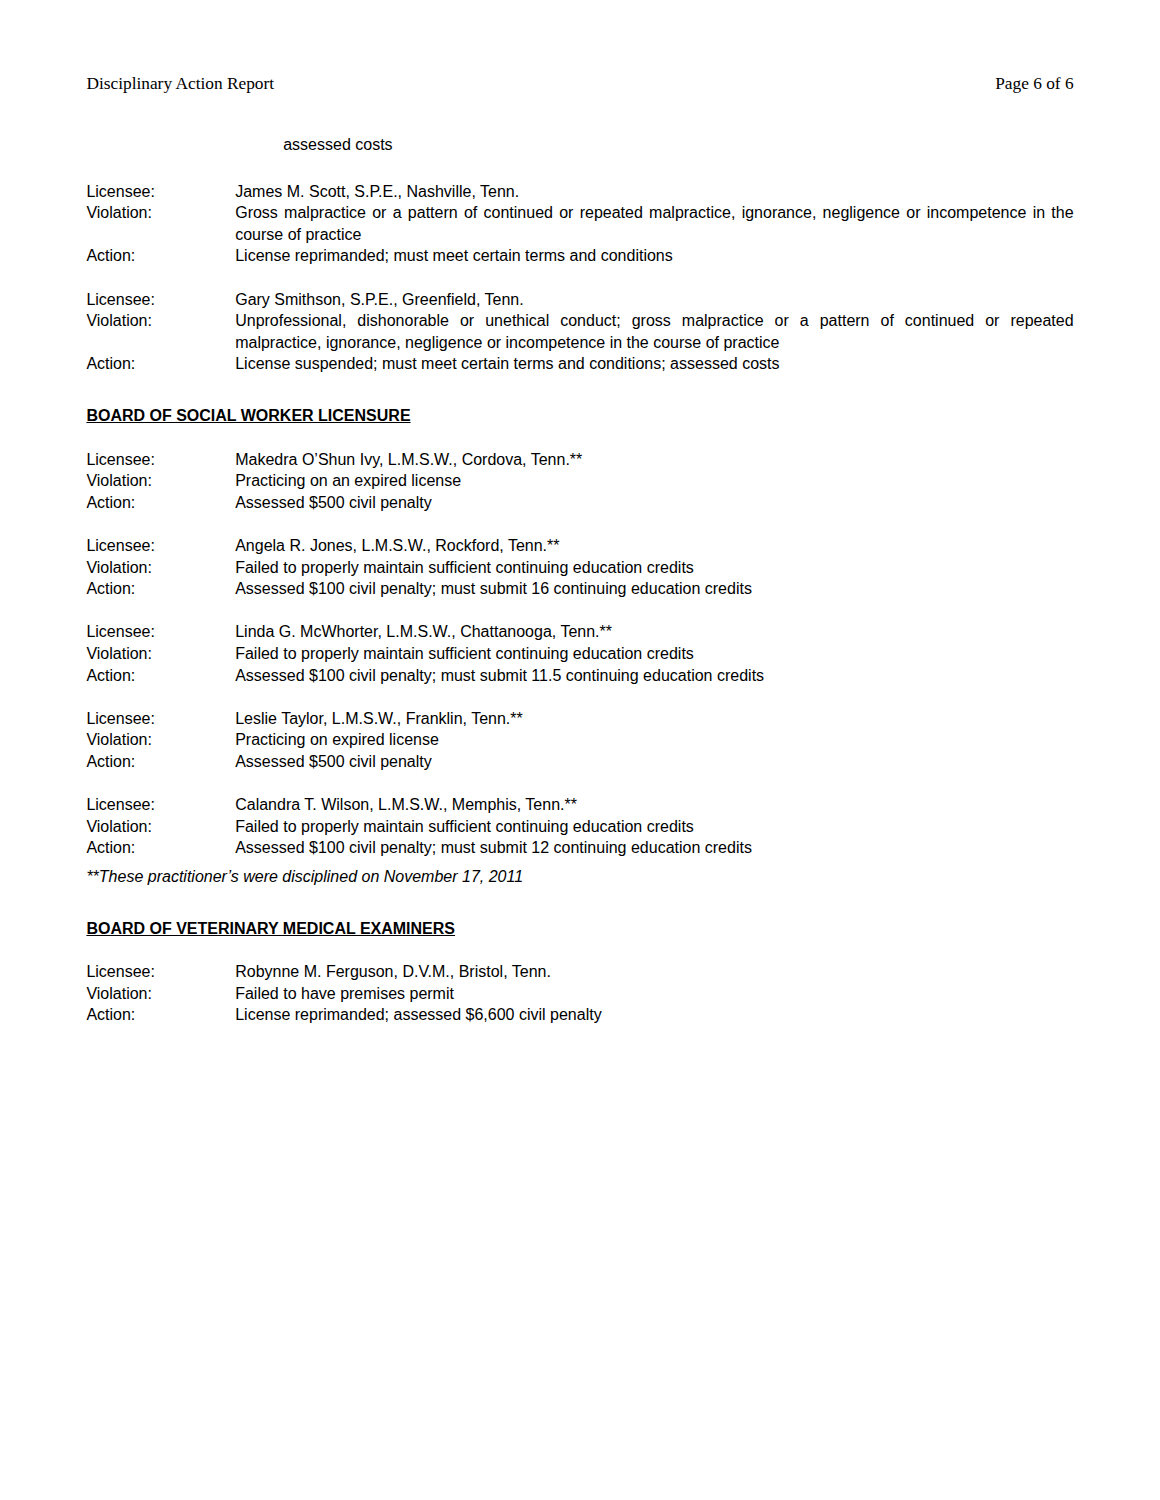Disciplinary Action Report Page 6 of 6
assessed costs
| Licensee: | James M. Scott, S.P.E., Nashville, Tenn. |
| Violation: | Gross malpractice or a pattern of continued or repeated malpractice, ignorance, negligence or incompetence in the course of practice |
| Action: | License reprimanded; must meet certain terms and conditions |
| Licensee: | Gary Smithson, S.P.E., Greenfield, Tenn. |
| Violation: | Unprofessional, dishonorable or unethical conduct; gross malpractice or a pattern of continued or repeated malpractice, ignorance, negligence or incompetence in the course of practice |
| Action: | License suspended; must meet certain terms and conditions; assessed costs |
BOARD OF SOCIAL WORKER LICENSURE
| Licensee: | Makedra O’Shun Ivy, L.M.S.W., Cordova, Tenn.** |
| Violation: | Practicing on an expired license |
| Action: | Assessed $500 civil penalty |
| Licensee: | Angela R. Jones, L.M.S.W., Rockford, Tenn.** |
| Violation: | Failed to properly maintain sufficient continuing education credits |
| Action: | Assessed $100 civil penalty; must submit 16 continuing education credits |
| Licensee: | Linda G. McWhorter, L.M.S.W., Chattanooga, Tenn.** |
| Violation: | Failed to properly maintain sufficient continuing education credits |
| Action: | Assessed $100 civil penalty; must submit 11.5 continuing education credits |
| Licensee: | Leslie Taylor, L.M.S.W., Franklin, Tenn.** |
| Violation: | Practicing on expired license |
| Action: | Assessed $500 civil penalty |
| Licensee: | Calandra T. Wilson, L.M.S.W., Memphis, Tenn.** |
| Violation: | Failed to properly maintain sufficient continuing education credits |
| Action: | Assessed $100 civil penalty; must submit 12 continuing education credits |
**These practitioner’s were disciplined on November 17, 2011
BOARD OF VETERINARY MEDICAL EXAMINERS
| Licensee: | Robynne M. Ferguson, D.V.M., Bristol, Tenn. |
| Violation: | Failed to have premises permit |
| Action: | License reprimanded; assessed $6,600 civil penalty |